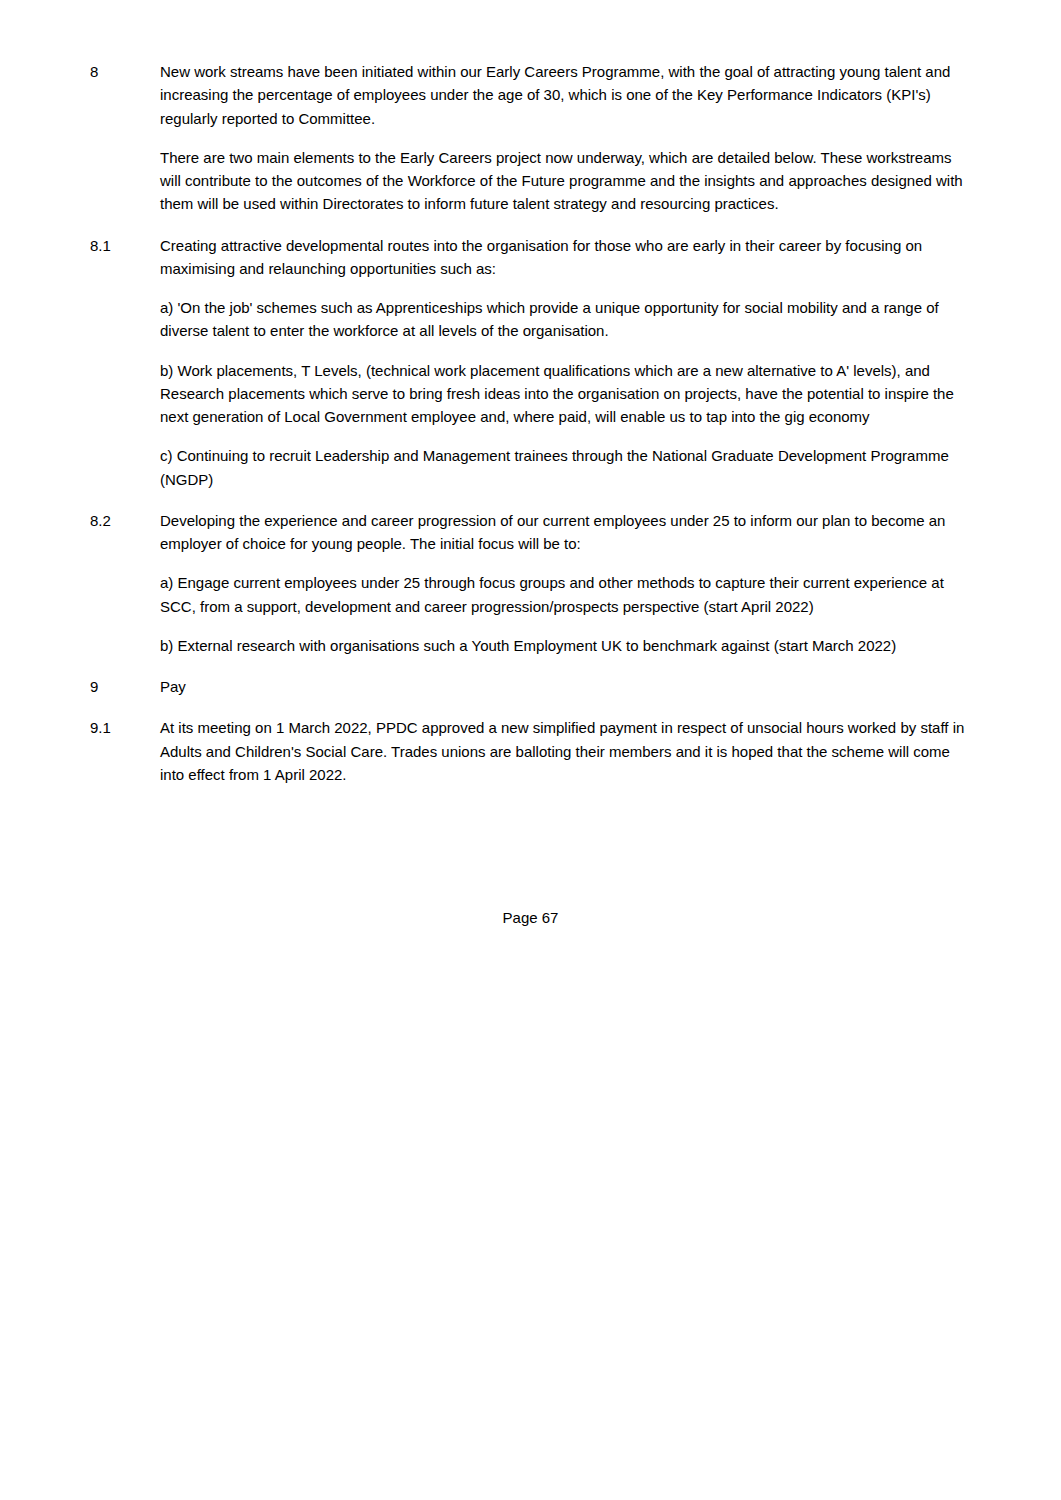8
New work streams have been initiated within our Early Careers Programme, with the goal of attracting young talent and increasing the percentage of employees under the age of 30, which is one of the Key Performance Indicators (KPI's) regularly reported to Committee.
There are two main elements to the Early Careers project now underway, which are detailed below. These workstreams will contribute to the outcomes of the Workforce of the Future programme and the insights and approaches designed with them will be used within Directorates to inform future talent strategy and resourcing practices.
8.1
Creating attractive developmental routes into the organisation for those who are early in their career by focusing on maximising and relaunching opportunities such as:
a) 'On the job' schemes such as Apprenticeships which provide a unique opportunity for social mobility and a range of diverse talent to enter the workforce at all levels of the organisation.
b) Work placements, T Levels, (technical work placement qualifications which are a new alternative to A' levels), and Research placements which serve to bring fresh ideas into the organisation on projects, have the potential to inspire the next generation of Local Government employee and, where paid, will enable us to tap into the gig economy
c) Continuing to recruit Leadership and Management trainees through the National Graduate Development Programme (NGDP)
8.2
Developing the experience and career progression of our current employees under 25 to inform our plan to become an employer of choice for young people. The initial focus will be to:
a) Engage current employees under 25 through focus groups and other methods to capture their current experience at SCC, from a support, development and career progression/prospects perspective (start April 2022)
b) External research with organisations such a Youth Employment UK to benchmark against (start March 2022)
9
Pay
9.1
At its meeting on 1 March 2022, PPDC approved a new simplified payment in respect of unsocial hours worked by staff in Adults and Children's Social Care. Trades unions are balloting their members and it is hoped that the scheme will come into effect from 1 April 2022.
Page 67